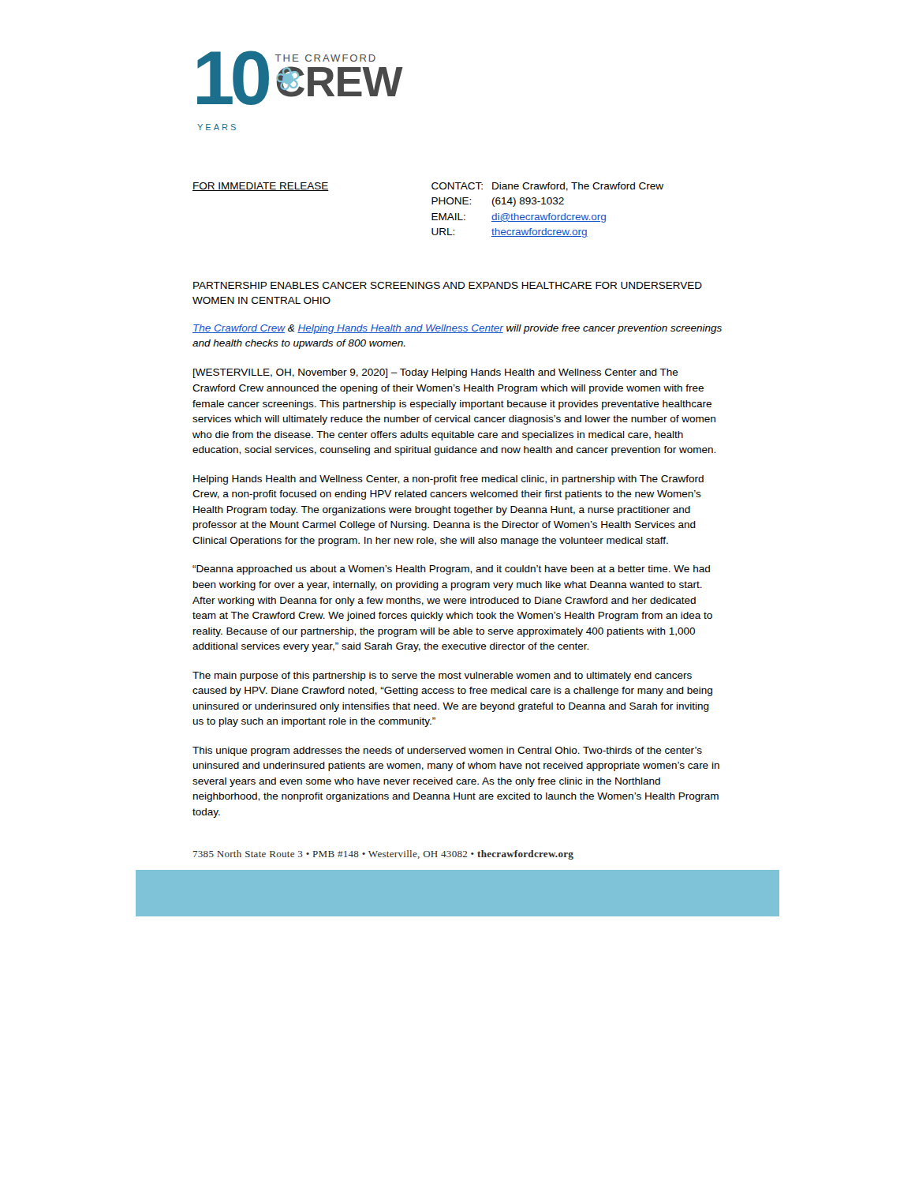10 YEARS ❀ THE CRAWFORD CREW
| FOR IMMEDIATE RELEASE | / CONTACT: / Diane Crawford, The Crawford Crew / / PHONE: / (614) 893-1032 / / EMAIL: / di@thecrawfordcrew.org / / URL: / thecrawfordcrew.org / |
Partnership enables cancer screenings and expands healthcare for underserved women in Central Ohio
The Crawford Crew & Helping Hands Health and Wellness Center will provide free cancer prevention screenings and health checks to upwards of 800 women.
[WESTERVILLE, OH, November 9, 2020] – Today Helping Hands Health and Wellness Center and The Crawford Crew announced the opening of their Women’s Health Program which will provide women with free female cancer screenings. This partnership is especially important because it provides preventative healthcare services which will ultimately reduce the number of cervical cancer diagnosis’s and lower the number of women who die from the disease. The center offers adults equitable care and specializes in medical care, health education, social services, counseling and spiritual guidance and now health and cancer prevention for women.
Helping Hands Health and Wellness Center, a non-profit free medical clinic, in partnership with The Crawford Crew, a non-profit focused on ending HPV related cancers welcomed their first patients to the new Women’s Health Program today. The organizations were brought together by Deanna Hunt, a nurse practitioner and professor at the Mount Carmel College of Nursing. Deanna is the Director of Women’s Health Services and Clinical Operations for the program. In her new role, she will also manage the volunteer medical staff.
“Deanna approached us about a Women’s Health Program, and it couldn’t have been at a better time. We had been working for over a year, internally, on providing a program very much like what Deanna wanted to start. After working with Deanna for only a few months, we were introduced to Diane Crawford and her dedicated team at The Crawford Crew. We joined forces quickly which took the Women’s Health Program from an idea to reality. Because of our partnership, the program will be able to serve approximately 400 patients with 1,000 additional services every year,” said Sarah Gray, the executive director of the center.
The main purpose of this partnership is to serve the most vulnerable women and to ultimately end cancers caused by HPV. Diane Crawford noted, “Getting access to free medical care is a challenge for many and being uninsured or underinsured only intensifies that need. We are beyond grateful to Deanna and Sarah for inviting us to play such an important role in the community.”
This unique program addresses the needs of underserved women in Central Ohio. Two-thirds of the center’s uninsured and underinsured patients are women, many of whom have not received appropriate women’s care in several years and even some who have never received care. As the only free clinic in the Northland neighborhood, the nonprofit organizations and Deanna Hunt are excited to launch the Women’s Health Program today.
7385 North State Route 3 • PMB #148 • Westerville, OH 43082 • thecrawfordcrew.org